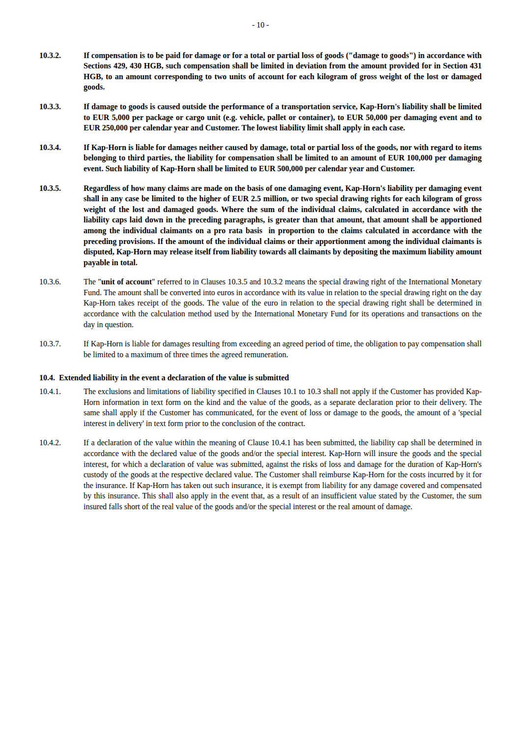- 10 -
10.3.2.
If compensation is to be paid for damage or for a total or partial loss of goods ("damage to goods") in accordance with Sections 429, 430 HGB, such compensation shall be limited in deviation from the amount provided for in Section 431 HGB, to an amount corresponding to two units of account for each kilogram of gross weight of the lost or damaged goods.
10.3.3.
If damage to goods is caused outside the performance of a transportation service, Kap-Horn's liability shall be limited to EUR 5,000 per package or cargo unit (e.g. vehicle, pallet or container), to EUR 50,000 per damaging event and to EUR 250,000 per calendar year and Customer. The lowest liability limit shall apply in each case.
10.3.4.
If Kap-Horn is liable for damages neither caused by damage, total or partial loss of the goods, nor with regard to items belonging to third parties, the liability for compensation shall be limited to an amount of EUR 100,000 per damaging event. Such liability of Kap-Horn shall be limited to EUR 500,000 per calendar year and Customer.
10.3.5.
Regardless of how many claims are made on the basis of one damaging event, Kap-Horn's liability per damaging event shall in any case be limited to the higher of EUR 2.5 million, or two special drawing rights for each kilogram of gross weight of the lost and damaged goods. Where the sum of the individual claims, calculated in accordance with the liability caps laid down in the preceding paragraphs, is greater than that amount, that amount shall be apportioned among the individual claimants on a pro rata basis in proportion to the claims calculated in accordance with the preceding provisions. If the amount of the individual claims or their apportionment among the individual claimants is disputed, Kap-Horn may release itself from liability towards all claimants by depositing the maximum liability amount payable in total.
10.3.6.
The "unit of account" referred to in Clauses 10.3.5 and 10.3.2 means the special drawing right of the International Monetary Fund. The amount shall be converted into euros in accordance with its value in relation to the special drawing right on the day Kap-Horn takes receipt of the goods. The value of the euro in relation to the special drawing right shall be determined in accordance with the calculation method used by the International Monetary Fund for its operations and transactions on the day in question.
10.3.7.
If Kap-Horn is liable for damages resulting from exceeding an agreed period of time, the obligation to pay compensation shall be limited to a maximum of three times the agreed remuneration.
10.4. Extended liability in the event a declaration of the value is submitted
10.4.1.
The exclusions and limitations of liability specified in Clauses 10.1 to 10.3 shall not apply if the Customer has provided Kap-Horn information in text form on the kind and the value of the goods, as a separate declaration prior to their delivery. The same shall apply if the Customer has communicated, for the event of loss or damage to the goods, the amount of a 'special interest in delivery' in text form prior to the conclusion of the contract.
10.4.2.
If a declaration of the value within the meaning of Clause 10.4.1 has been submitted, the liability cap shall be determined in accordance with the declared value of the goods and/or the special interest. Kap-Horn will insure the goods and the special interest, for which a declaration of value was submitted, against the risks of loss and damage for the duration of Kap-Horn's custody of the goods at the respective declared value. The Customer shall reimburse Kap-Horn for the costs incurred by it for the insurance. If Kap-Horn has taken out such insurance, it is exempt from liability for any damage covered and compensated by this insurance. This shall also apply in the event that, as a result of an insufficient value stated by the Customer, the sum insured falls short of the real value of the goods and/or the special interest or the real amount of damage.